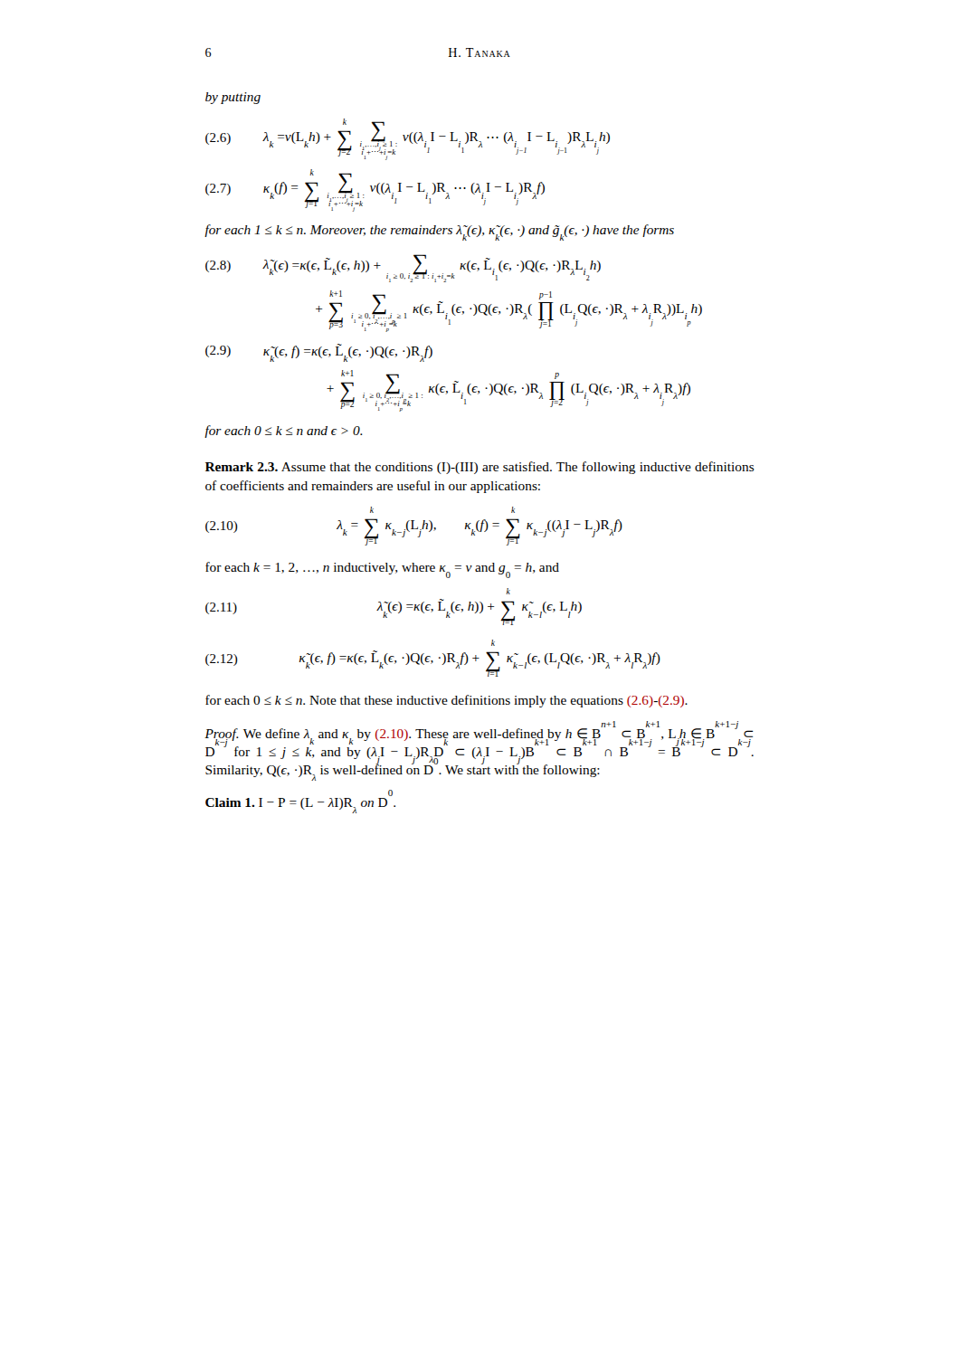6
H. Tanaka
by putting
(2.6)
λk =ν(Lkh) + k ∑ j=2 ∑ i1,…,ij ≥ 1 :
i1+⋯+ij=k ν((λi1 I − Li1)Rλ ⋯ (λij−1 I − Lij−1)RλLijh)
(2.7)
κk(f) = k ∑ j=1 ∑ i1,…,ij ≥ 1 :
i1+⋯+ij=k ν((λi1 I − Li1)Rλ ⋯ (λij I − Lij)Rλf)
for each 1 ≤ k ≤ n. Moreover, the remainders λ̃k(ϵ), κ̃k(ϵ, ·) and g̃k(ϵ, ·) have the forms
(2.8)
λ̃k(ϵ) =κ(ϵ, L̃k(ϵ, h)) + ∑ i1 ≥ 0, i2 ≥ 1 : i1+i2=k κ(ϵ, L̃i1(ϵ, ·)Q(ϵ, ·)RλLi2h)
+ k+1 ∑ p=3 ∑ i1 ≥ 0, i2,…,ip ≥ 1
i1+⋯+ip=k κ(ϵ, L̃i1(ϵ, ·)Q(ϵ, ·)Rλ( p−1 ∏ j=1 (LijQ(ϵ, ·)Rλ + λij Rλ))Liph)
(2.9)
κ̃k(ϵ, f) =κ(ϵ, L̃k(ϵ, ·)Q(ϵ, ·)Rλf)
+ k+1 ∑ p=2 ∑ i1 ≥ 0, i2,…,ip ≥ 1 :
i1+⋯+ip=k κ(ϵ, L̃i1(ϵ, ·)Q(ϵ, ·)Rλ p ∏ j=2 (LijQ(ϵ, ·)Rλ + λij Rλ)f)
for each 0 ≤ k ≤ n and ϵ > 0.
Remark 2.3. Assume that the conditions (I)-(III) are satisfied. The following inductive definitions of coefficients and remainders are useful in our applications:
(2.10)
λk = k ∑ j=1 κk−j(Ljh), κk(f) = k ∑ j=1 κk−j((λj I − Lj)Rλf)
for each k = 1, 2, …, n inductively, where κ0 = ν and g0 = h, and
(2.11)
λ̃k(ϵ) =κ(ϵ, L̃k(ϵ, h)) + k ∑ l=1 κ̃k−l(ϵ, Llh)
(2.12)
κ̃k(ϵ, f) =κ(ϵ, L̃k(ϵ, ·)Q(ϵ, ·)Rλf) + k ∑ l=1 κ̃k−l(ϵ, (LlQ(ϵ, ·)Rλ + λl Rλ)f)
for each 0 ≤ k ≤ n. Note that these inductive definitions imply the equations (2.6)-(2.9).
Proof. We define λk and κk by (2.10). These are well-defined by h ∈ Bn+1 ⊂ Bk+1, Ljh ∈ Bk+1−j ⊂ Dk−j for 1 ≤ j ≤ k, and by (λj I − Lj)RλDk ⊂ (λj I − Lj)Bk+1 ⊂ Bk+1 ∩ Bk+1−j = Bk+1−j ⊂ Dk−j. Similarity, Q(ϵ, ·)Rλ is well-defined on D0. We start with the following:
Claim 1. I − P = (L − λI)Rλ on D0.